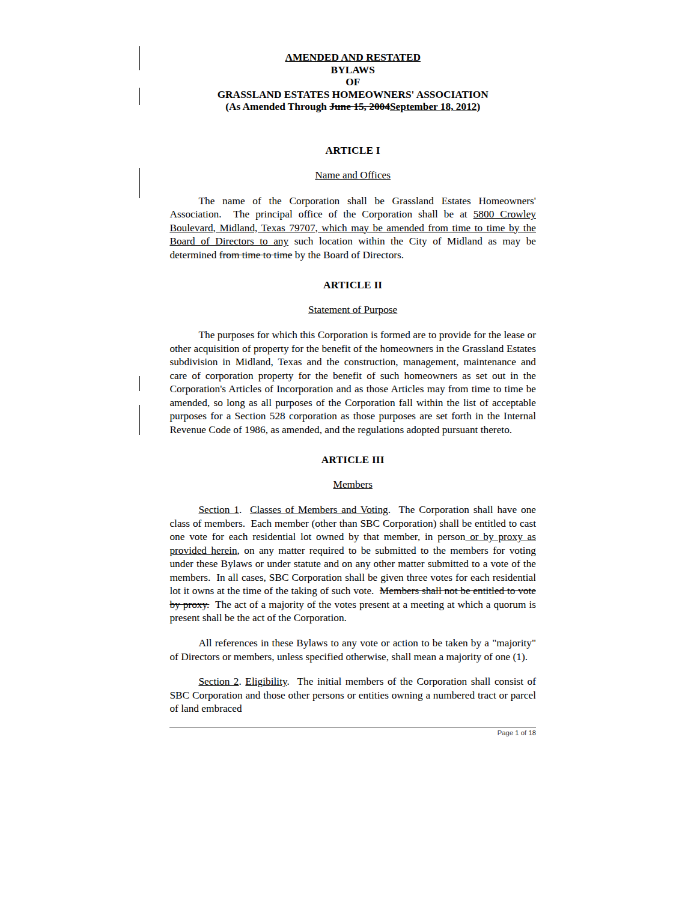AMENDED AND RESTATED
BYLAWS
OF
GRASSLAND ESTATES HOMEOWNERS' ASSOCIATION
(As Amended Through June 15, 2004 September 18, 2012)
ARTICLE I
Name and Offices
The name of the Corporation shall be Grassland Estates Homeowners' Association. The principal office of the Corporation shall be at 5800 Crowley Boulevard, Midland, Texas 79707, which may be amended from time to time by the Board of Directors to any such location within the City of Midland as may be determined from time to time by the Board of Directors.
ARTICLE II
Statement of Purpose
The purposes for which this Corporation is formed are to provide for the lease or other acquisition of property for the benefit of the homeowners in the Grassland Estates subdivision in Midland, Texas and the construction, management, maintenance and care of corporation property for the benefit of such homeowners as set out in the Corporation's Articles of Incorporation and as those Articles may from time to time be amended, so long as all purposes of the Corporation fall within the list of acceptable purposes for a Section 528 corporation as those purposes are set forth in the Internal Revenue Code of 1986, as amended, and the regulations adopted pursuant thereto.
ARTICLE III
Members
Section 1. Classes of Members and Voting. The Corporation shall have one class of members. Each member (other than SBC Corporation) shall be entitled to cast one vote for each residential lot owned by that member, in person or by proxy as provided herein, on any matter required to be submitted to the members for voting under these Bylaws or under statute and on any other matter submitted to a vote of the members. In all cases, SBC Corporation shall be given three votes for each residential lot it owns at the time of the taking of such vote. Members shall not be entitled to vote by proxy. The act of a majority of the votes present at a meeting at which a quorum is present shall be the act of the Corporation.
All references in these Bylaws to any vote or action to be taken by a "majority" of Directors or members, unless specified otherwise, shall mean a majority of one (1).
Section 2. Eligibility. The initial members of the Corporation shall consist of SBC Corporation and those other persons or entities owning a numbered tract or parcel of land embraced
Page 1 of 18